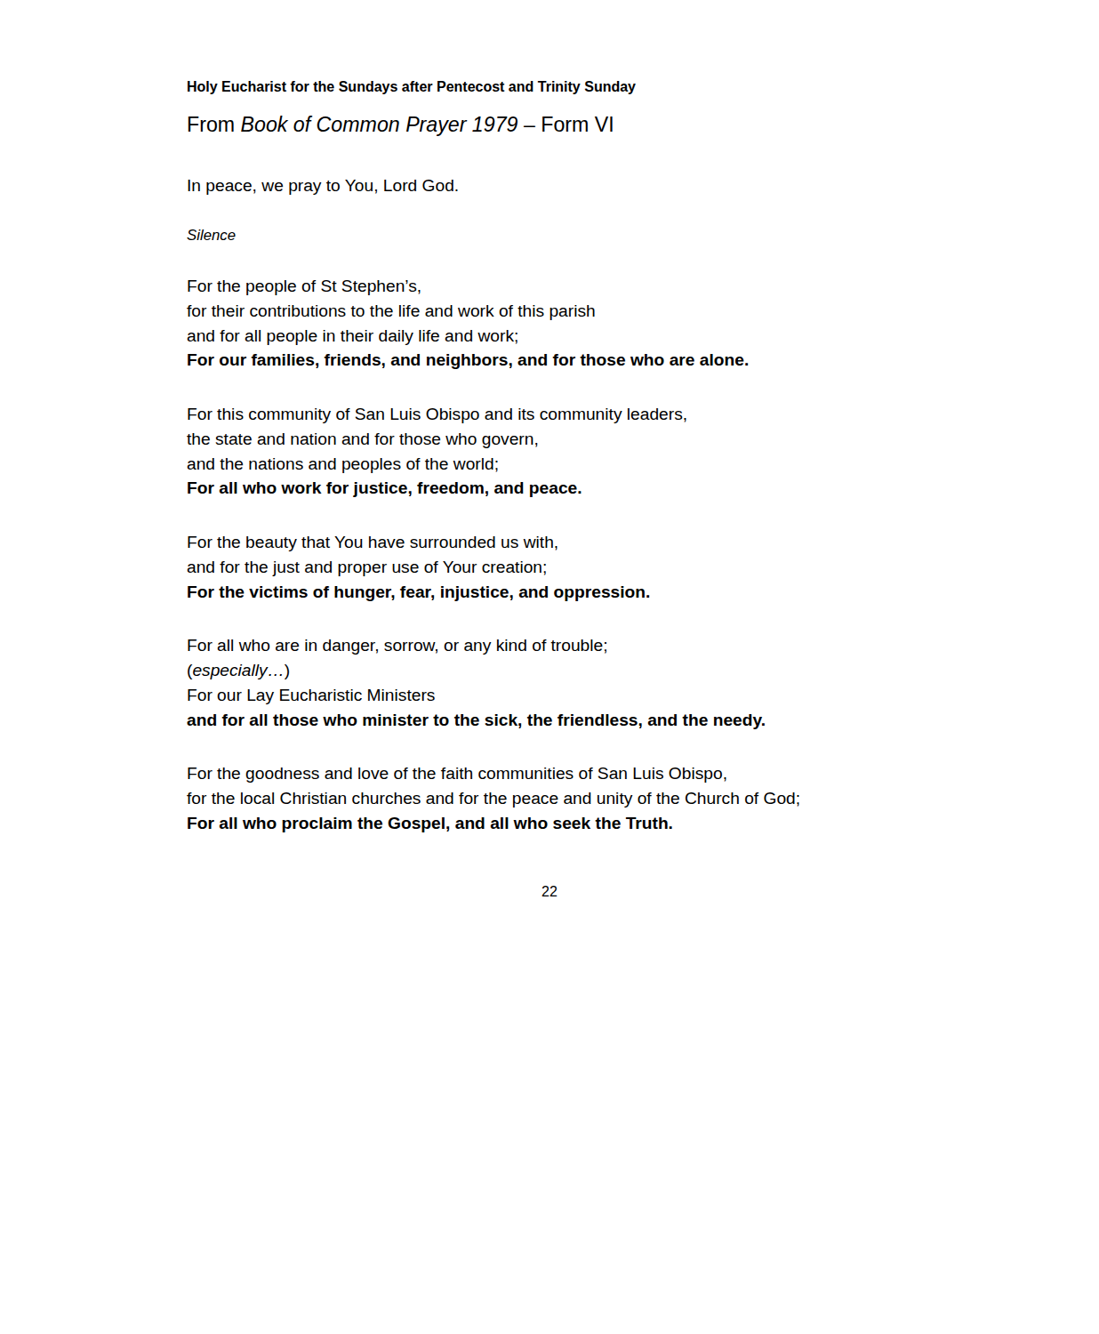Holy Eucharist for the Sundays after Pentecost and Trinity Sunday
From Book of Common Prayer 1979 – Form VI
In peace, we pray to You, Lord God.
Silence
For the people of St Stephen’s,
for their contributions to the life and work of this parish
and for all people in their daily life and work;
For our families, friends, and neighbors, and for those who are alone.
For this community of San Luis Obispo and its community leaders,
the state and nation and for those who govern,
and the nations and peoples of the world;
For all who work for justice, freedom, and peace.
For the beauty that You have surrounded us with,
and for the just and proper use of Your creation;
For the victims of hunger, fear, injustice, and oppression.
For all who are in danger, sorrow, or any kind of trouble;
(especially…)
For our Lay Eucharistic Ministers
and for all those who minister to the sick, the friendless, and the needy.
For the goodness and love of the faith communities of San Luis Obispo,
for the local Christian churches and for the peace and unity of the Church of God;
For all who proclaim the Gospel, and all who seek the Truth.
22